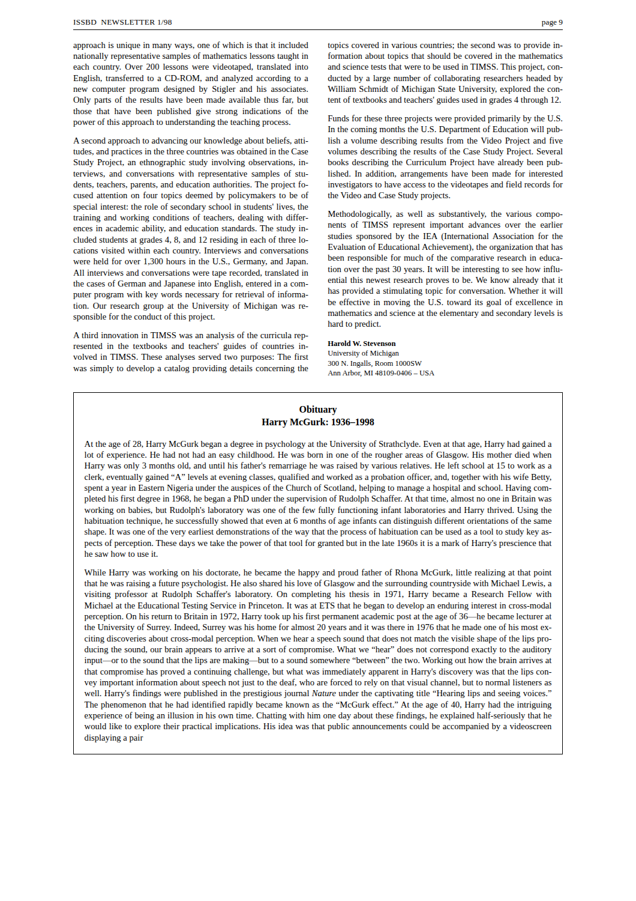ISSBD NEWSLETTER 1/98 page 9
approach is unique in many ways, one of which is that it included nationally representative samples of mathematics lessons taught in each country. Over 200 lessons were videotaped, translated into English, transferred to a CD-ROM, and analyzed according to a new computer program designed by Stigler and his associates. Only parts of the results have been made available thus far, but those that have been published give strong indications of the power of this approach to understanding the teaching process.
A second approach to advancing our knowledge about beliefs, attitudes, and practices in the three countries was obtained in the Case Study Project, an ethnographic study involving observations, interviews, and conversations with representative samples of students, teachers, parents, and education authorities. The project focused attention on four topics deemed by policymakers to be of special interest: the role of secondary school in students' lives, the training and working conditions of teachers, dealing with differences in academic ability, and education standards. The study included students at grades 4, 8, and 12 residing in each of three locations visited within each country. Interviews and conversations were held for over 1,300 hours in the U.S., Germany, and Japan. All interviews and conversations were tape recorded, translated in the cases of German and Japanese into English, entered in a computer program with key words necessary for retrieval of information. Our research group at the University of Michigan was responsible for the conduct of this project.
A third innovation in TIMSS was an analysis of the curricula represented in the textbooks and teachers' guides of countries involved in TIMSS. These analyses served two purposes: The first was simply to develop a catalog providing details concerning the topics covered in various countries; the second was to provide information about topics that should be covered in the mathematics and science tests that were to be used in TIMSS. This project, conducted by a large number of collaborating researchers headed by William Schmidt of Michigan State University, explored the content of textbooks and teachers' guides used in grades 4 through 12.
Funds for these three projects were provided primarily by the U.S. In the coming months the U.S. Department of Education will publish a volume describing results from the Video Project and five volumes describing the results of the Case Study Project. Several books describing the Curriculum Project have already been published. In addition, arrangements have been made for interested investigators to have access to the videotapes and field records for the Video and Case Study projects.
Methodologically, as well as substantively, the various components of TIMSS represent important advances over the earlier studies sponsored by the IEA (International Association for the Evaluation of Educational Achievement), the organization that has been responsible for much of the comparative research in education over the past 30 years. It will be interesting to see how influential this newest research proves to be. We know already that it has provided a stimulating topic for conversation. Whether it will be effective in moving the U.S. toward its goal of excellence in mathematics and science at the elementary and secondary levels is hard to predict.
Harold W. Stevenson
University of Michigan
300 N. Ingalls, Room 1000SW
Ann Arbor, MI 48109-0406 – USA
Obituary
Harry McGurk: 1936–1998
At the age of 28, Harry McGurk began a degree in psychology at the University of Strathclyde. Even at that age, Harry had gained a lot of experience. He had not had an easy childhood. He was born in one of the rougher areas of Glasgow. His mother died when Harry was only 3 months old, and until his father's remarriage he was raised by various relatives. He left school at 15 to work as a clerk, eventually gained “A” levels at evening classes, qualified and worked as a probation officer, and, together with his wife Betty, spent a year in Eastern Nigeria under the auspices of the Church of Scotland, helping to manage a hospital and school. Having completed his first degree in 1968, he began a PhD under the supervision of Rudolph Schaffer. At that time, almost no one in Britain was working on babies, but Rudolph's laboratory was one of the few fully functioning infant laboratories and Harry thrived. Using the habituation technique, he successfully showed that even at 6 months of age infants can distinguish different orientations of the same shape. It was one of the very earliest demonstrations of the way that the process of habituation can be used as a tool to study key aspects of perception. These days we take the power of that tool for granted but in the late 1960s it is a mark of Harry's prescience that he saw how to use it.
While Harry was working on his doctorate, he became the happy and proud father of Rhona McGurk, little realizing at that point that he was raising a future psychologist. He also shared his love of Glasgow and the surrounding countryside with Michael Lewis, a visiting professor at Rudolph Schaffer's laboratory. On completing his thesis in 1971, Harry became a Research Fellow with Michael at the Educational Testing Service in Princeton. It was at ETS that he began to develop an enduring interest in cross-modal perception. On his return to Britain in 1972, Harry took up his first permanent academic post at the age of 36—he became lecturer at the University of Surrey. Indeed, Surrey was his home for almost 20 years and it was there in 1976 that he made one of his most exciting discoveries about cross-modal perception. When we hear a speech sound that does not match the visible shape of the lips producing the sound, our brain appears to arrive at a sort of compromise. What we “hear” does not correspond exactly to the auditory input—or to the sound that the lips are making—but to a sound somewhere “between” the two. Working out how the brain arrives at that compromise has proved a continuing challenge, but what was immediately apparent in Harry's discovery was that the lips convey important information about speech not just to the deaf, who are forced to rely on that visual channel, but to normal listeners as well. Harry's findings were published in the prestigious journal Nature under the captivating title “Hearing lips and seeing voices.” The phenomenon that he had identified rapidly became known as the “McGurk effect.” At the age of 40, Harry had the intriguing experience of being an illusion in his own time. Chatting with him one day about these findings, he explained half-seriously that he would like to explore their practical implications. His idea was that public announcements could be accompanied by a videoscreen displaying a pair